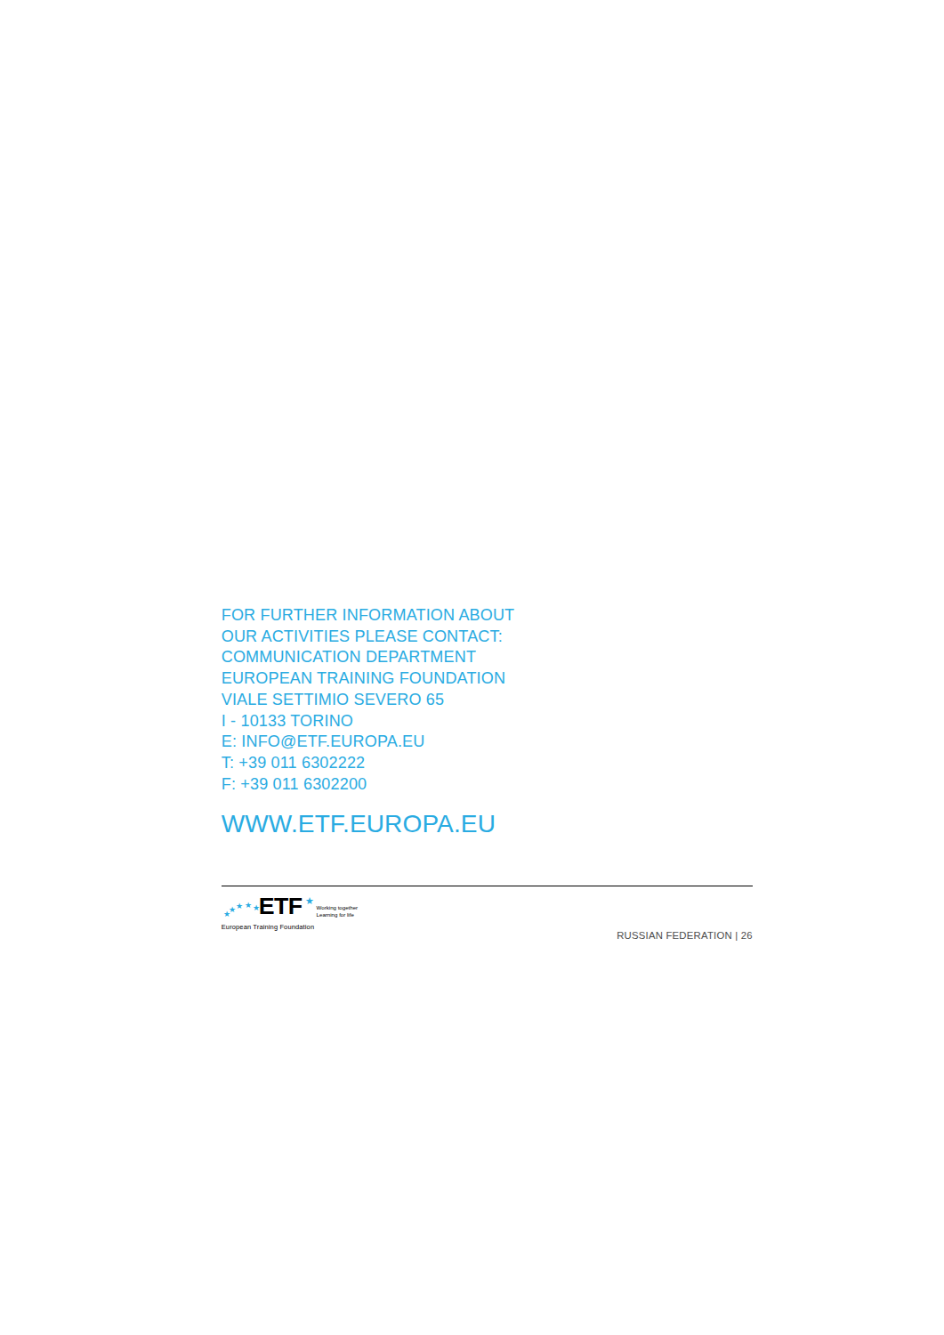FOR FURTHER INFORMATION ABOUT
OUR ACTIVITIES PLEASE CONTACT:
COMMUNICATION DEPARTMENT
EUROPEAN TRAINING FOUNDATION
VIALE SETTIMIO SEVERO 65
I - 10133 TORINO
E: INFO@ETF.EUROPA.EU
T: +39 011 6302222
F: +39 011 6302200
WWW.ETF.EUROPA.EU
★★★★★
ETF
★
Working together
Learning for life
European Training Foundation
RUSSIAN FEDERATION | 26